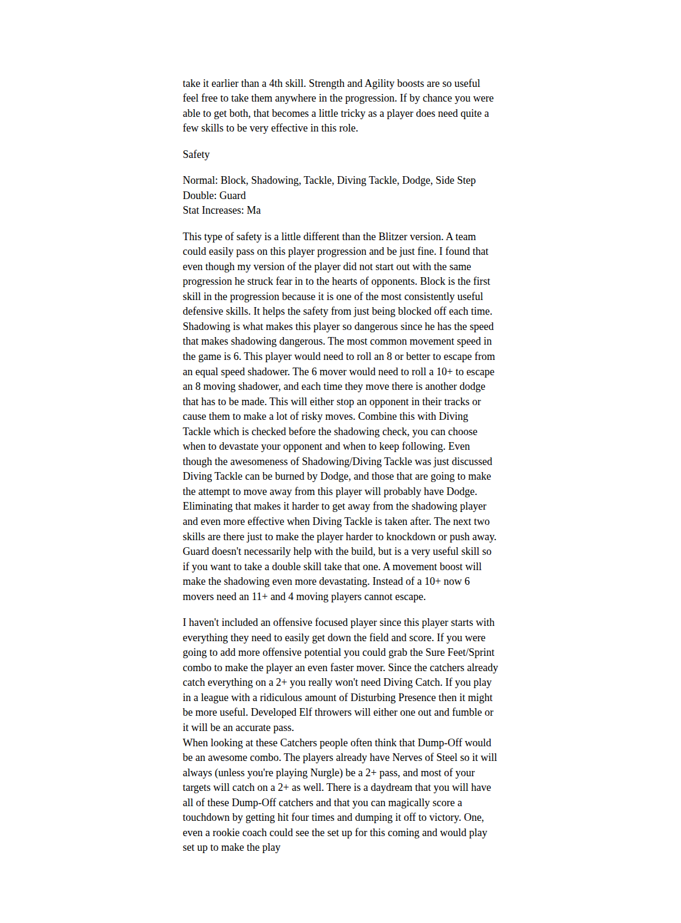take it earlier than a 4th skill. Strength and Agility boosts are so useful feel free to take them anywhere in the progression. If by chance you were able to get both, that becomes a little tricky as a player does need quite a few skills to be very effective in this role.
Safety
Normal: Block, Shadowing, Tackle, Diving Tackle, Dodge, Side Step
Double: Guard
Stat Increases: Ma
This type of safety is a little different than the Blitzer version. A team could easily pass on this player progression and be just fine. I found that even though my version of the player did not start out with the same progression he struck fear in to the hearts of opponents. Block is the first skill in the progression because it is one of the most consistently useful defensive skills. It helps the safety from just being blocked off each time. Shadowing is what makes this player so dangerous since he has the speed that makes shadowing dangerous. The most common movement speed in the game is 6. This player would need to roll an 8 or better to escape from an equal speed shadower. The 6 mover would need to roll a 10+ to escape an 8 moving shadower, and each time they move there is another dodge that has to be made. This will either stop an opponent in their tracks or cause them to make a lot of risky moves. Combine this with Diving Tackle which is checked before the shadowing check, you can choose when to devastate your opponent and when to keep following. Even though the awesomeness of Shadowing/Diving Tackle was just discussed Diving Tackle can be burned by Dodge, and those that are going to make the attempt to move away from this player will probably have Dodge. Eliminating that makes it harder to get away from the shadowing player and even more effective when Diving Tackle is taken after. The next two skills are there just to make the player harder to knockdown or push away.
Guard doesn't necessarily help with the build, but is a very useful skill so if you want to take a double skill take that one. A movement boost will make the shadowing even more devastating. Instead of a 10+ now 6 movers need an 11+ and 4 moving players cannot escape.
I haven't included an offensive focused player since this player starts with everything they need to easily get down the field and score. If you were going to add more offensive potential you could grab the Sure Feet/Sprint combo to make the player an even faster mover. Since the catchers already catch everything on a 2+ you really won't need Diving Catch. If you play in a league with a ridiculous amount of Disturbing Presence then it might be more useful. Developed Elf throwers will either one out and fumble or it will be an accurate pass.
When looking at these Catchers people often think that Dump-Off would be an awesome combo. The players already have Nerves of Steel so it will always (unless you're playing Nurgle) be a 2+ pass, and most of your targets will catch on a 2+ as well. There is a daydream that you will have all of these Dump-Off catchers and that you can magically score a touchdown by getting hit four times and dumping it off to victory. One, even a rookie coach could see the set up for this coming and would play set up to make the play